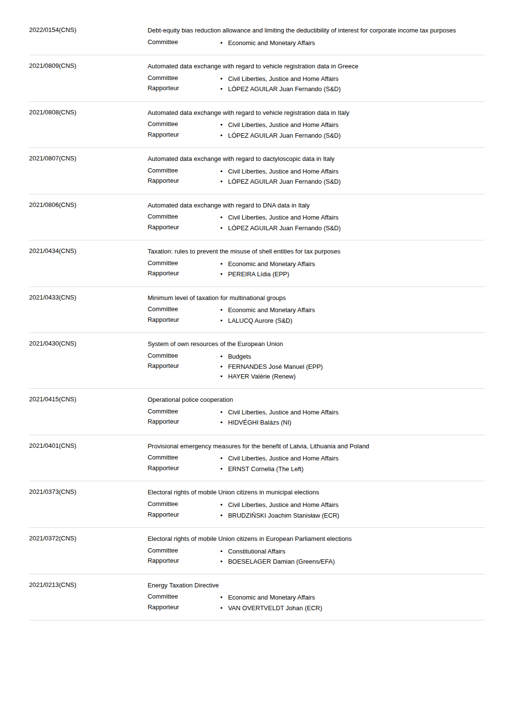| 2022/0154(CNS) | Debt-equity bias reduction allowance and limiting the deductibility of interest for corporate income tax purposes / Committee / Economic and Monetary Affairs / |
| 2021/0809(CNS) | Automated data exchange with regard to vehicle registration data in Greece / Committee / Civil Liberties, Justice and Home Affairs / / Rapporteur / LÓPEZ AGUILAR Juan Fernando (S&D) / |
| 2021/0808(CNS) | Automated data exchange with regard to vehicle registration data in Italy / Committee / Civil Liberties, Justice and Home Affairs / / Rapporteur / LÓPEZ AGUILAR Juan Fernando (S&D) / |
| 2021/0807(CNS) | Automated data exchange with regard to dactyloscopic data in Italy / Committee / Civil Liberties, Justice and Home Affairs / / Rapporteur / LÓPEZ AGUILAR Juan Fernando (S&D) / |
| 2021/0806(CNS) | Automated data exchange with regard to DNA data in Italy / Committee / Civil Liberties, Justice and Home Affairs / / Rapporteur / LÓPEZ AGUILAR Juan Fernando (S&D) / |
| 2021/0434(CNS) | Taxation: rules to prevent the misuse of shell entities for tax purposes / Committee / Economic and Monetary Affairs / / Rapporteur / PEREIRA Lídia (EPP) / |
| 2021/0433(CNS) | Minimum level of taxation for multinational groups / Committee / Economic and Monetary Affairs / / Rapporteur / LALUCQ Aurore (S&D) / |
| 2021/0430(CNS) | System of own resources of the European Union / Committee / Budgets / / Rapporteur / FERNANDES José Manuel (EPP) HAYER Valérie (Renew) / |
| 2021/0415(CNS) | Operational police cooperation / Committee / Civil Liberties, Justice and Home Affairs / / Rapporteur / HIDVÉGHI Balázs (NI) / |
| 2021/0401(CNS) | Provisional emergency measures for the benefit of Latvia, Lithuania and Poland / Committee / Civil Liberties, Justice and Home Affairs / / Rapporteur / ERNST Cornelia (The Left) / |
| 2021/0373(CNS) | Electoral rights of mobile Union citizens in municipal elections / Committee / Civil Liberties, Justice and Home Affairs / / Rapporteur / BRUDZIŃSKI Joachim Stanisław (ECR) / |
| 2021/0372(CNS) | Electoral rights of mobile Union citizens in European Parliament elections / Committee / Constitutional Affairs / / Rapporteur / BOESELAGER Damian (Greens/EFA) / |
| 2021/0213(CNS) | Energy Taxation Directive / Committee / Economic and Monetary Affairs / / Rapporteur / VAN OVERTVELDT Johan (ECR) / |